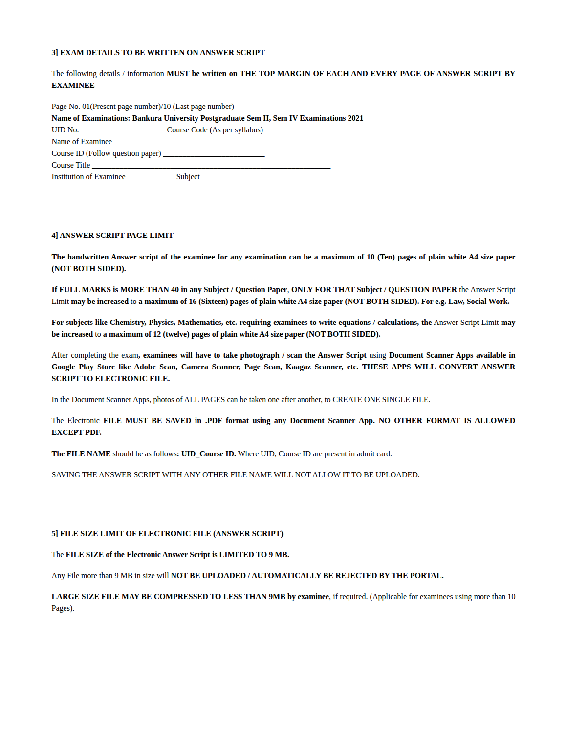3] EXAM DETAILS TO BE WRITTEN ON ANSWER SCRIPT
The following details / information MUST be written on THE TOP MARGIN OF EACH AND EVERY PAGE OF ANSWER SCRIPT BY EXAMINEE
Page No. 01(Present page number)/10 (Last page number)
Name of Examinations: Bankura University Postgraduate Sem II, Sem IV Examinations 2021
UID No.______________________ Course Code (As per syllabus) ____________
Name of Examinee _______________________________________________________
Course ID (Follow question paper) __________________________
Course Title _____________________________________________________________
Institution of Examinee ____________ Subject ____________
4] ANSWER SCRIPT PAGE LIMIT
The handwritten Answer script of the examinee for any examination can be a maximum of 10 (Ten) pages of plain white A4 size paper (NOT BOTH SIDED).
If FULL MARKS is MORE THAN 40 in any Subject / Question Paper, ONLY FOR THAT Subject / QUESTION PAPER the Answer Script Limit may be increased to a maximum of 16 (Sixteen) pages of plain white A4 size paper (NOT BOTH SIDED). For e.g. Law, Social Work.
For subjects like Chemistry, Physics, Mathematics, etc. requiring examinees to write equations / calculations, the Answer Script Limit may be increased to a maximum of 12 (twelve) pages of plain white A4 size paper (NOT BOTH SIDED).
After completing the exam, examinees will have to take photograph / scan the Answer Script using Document Scanner Apps available in Google Play Store like Adobe Scan, Camera Scanner, Page Scan, Kaagaz Scanner, etc. THESE APPS WILL CONVERT ANSWER SCRIPT TO ELECTRONIC FILE.
In the Document Scanner Apps, photos of ALL PAGES can be taken one after another, to CREATE ONE SINGLE FILE.
The Electronic FILE MUST BE SAVED in .PDF format using any Document Scanner App. NO OTHER FORMAT IS ALLOWED EXCEPT PDF.
The FILE NAME should be as follows: UID_Course ID. Where UID, Course ID are present in admit card.
SAVING THE ANSWER SCRIPT WITH ANY OTHER FILE NAME WILL NOT ALLOW IT TO BE UPLOADED.
5] FILE SIZE LIMIT OF ELECTRONIC FILE (ANSWER SCRIPT)
The FILE SIZE of the Electronic Answer Script is LIMITED TO 9 MB.
Any File more than 9 MB in size will NOT BE UPLOADED / AUTOMATICALLY BE REJECTED BY THE PORTAL.
LARGE SIZE FILE MAY BE COMPRESSED TO LESS THAN 9MB by examinee, if required. (Applicable for examinees using more than 10 Pages).